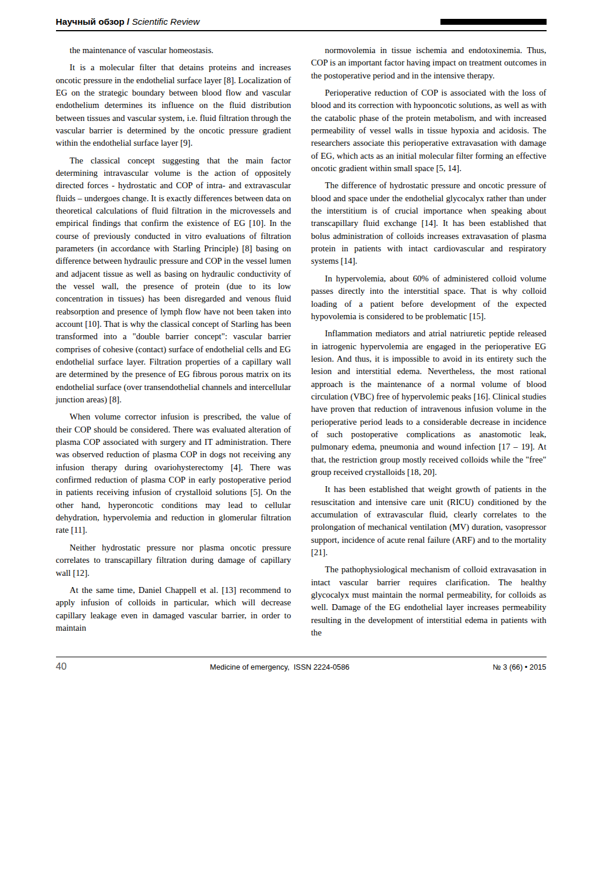Научный обзор / Scientific Review
the maintenance of vascular homeostasis.
It is a molecular filter that detains proteins and increases oncotic pressure in the endothelial surface layer [8]. Localization of EG on the strategic boundary between blood flow and vascular endothelium determines its influence on the fluid distribution between tissues and vascular system, i.e. fluid filtration through the vascular barrier is determined by the oncotic pressure gradient within the endothelial surface layer [9].
The classical concept suggesting that the main factor determining intravascular volume is the action of oppositely directed forces - hydrostatic and COP of intra- and extravascular fluids – undergoes change. It is exactly differences between data on theoretical calculations of fluid filtration in the microvessels and empirical findings that confirm the existence of EG [10]. In the course of previously conducted in vitro evaluations of filtration parameters (in accordance with Starling Principle) [8] basing on difference between hydraulic pressure and COP in the vessel lumen and adjacent tissue as well as basing on hydraulic conductivity of the vessel wall, the presence of protein (due to its low concentration in tissues) has been disregarded and venous fluid reabsorption and presence of lymph flow have not been taken into account [10]. That is why the classical concept of Starling has been transformed into a "double barrier concept": vascular barrier comprises of cohesive (contact) surface of endothelial cells and EG endothelial surface layer. Filtration properties of a capillary wall are determined by the presence of EG fibrous porous matrix on its endothelial surface (over transendothelial channels and intercellular junction areas) [8].
When volume corrector infusion is prescribed, the value of their COP should be considered. There was evaluated alteration of plasma COP associated with surgery and IT administration. There was observed reduction of plasma COP in dogs not receiving any infusion therapy during ovariohysterectomy [4]. There was confirmed reduction of plasma COP in early postoperative period in patients receiving infusion of crystalloid solutions [5]. On the other hand, hyperoncotic conditions may lead to cellular dehydration, hypervolemia and reduction in glomerular filtration rate [11].
Neither hydrostatic pressure nor plasma oncotic pressure correlates to transcapillary filtration during damage of capillary wall [12].
At the same time, Daniel Chappell et al. [13] recommend to apply infusion of colloids in particular, which will decrease capillary leakage even in damaged vascular barrier, in order to maintain
normovolemia in tissue ischemia and endotoxinemia. Thus, COP is an important factor having impact on treatment outcomes in the postoperative period and in the intensive therapy.
Perioperative reduction of COP is associated with the loss of blood and its correction with hypooncotic solutions, as well as with the catabolic phase of the protein metabolism, and with increased permeability of vessel walls in tissue hypoxia and acidosis. The researchers associate this perioperative extravasation with damage of EG, which acts as an initial molecular filter forming an effective oncotic gradient within small space [5, 14].
The difference of hydrostatic pressure and oncotic pressure of blood and space under the endothelial glycocalyx rather than under the interstitium is of crucial importance when speaking about transcapillary fluid exchange [14]. It has been established that bolus administration of colloids increases extravasation of plasma protein in patients with intact cardiovascular and respiratory systems [14].
In hypervolemia, about 60% of administered colloid volume passes directly into the interstitial space. That is why colloid loading of a patient before development of the expected hypovolemia is considered to be problematic [15].
Inflammation mediators and atrial natriuretic peptide released in iatrogenic hypervolemia are engaged in the perioperative EG lesion. And thus, it is impossible to avoid in its entirety such the lesion and interstitial edema. Nevertheless, the most rational approach is the maintenance of a normal volume of blood circulation (VBC) free of hypervolemic peaks [16]. Clinical studies have proven that reduction of intravenous infusion volume in the perioperative period leads to a considerable decrease in incidence of such postoperative complications as anastomotic leak, pulmonary edema, pneumonia and wound infection [17 – 19]. At that, the restriction group mostly received colloids while the "free" group received crystalloids [18, 20].
It has been established that weight growth of patients in the resuscitation and intensive care unit (RICU) conditioned by the accumulation of extravascular fluid, clearly correlates to the prolongation of mechanical ventilation (MV) duration, vasopressor support, incidence of acute renal failure (ARF) and to the mortality [21].
The pathophysiological mechanism of colloid extravasation in intact vascular barrier requires clarification. The healthy glycocalyx must maintain the normal permeability, for colloids as well. Damage of the EG endothelial layer increases permeability resulting in the development of interstitial edema in patients with the
40
Medicine of emergency, ISSN 2224-0586
№ 3 (66) • 2015